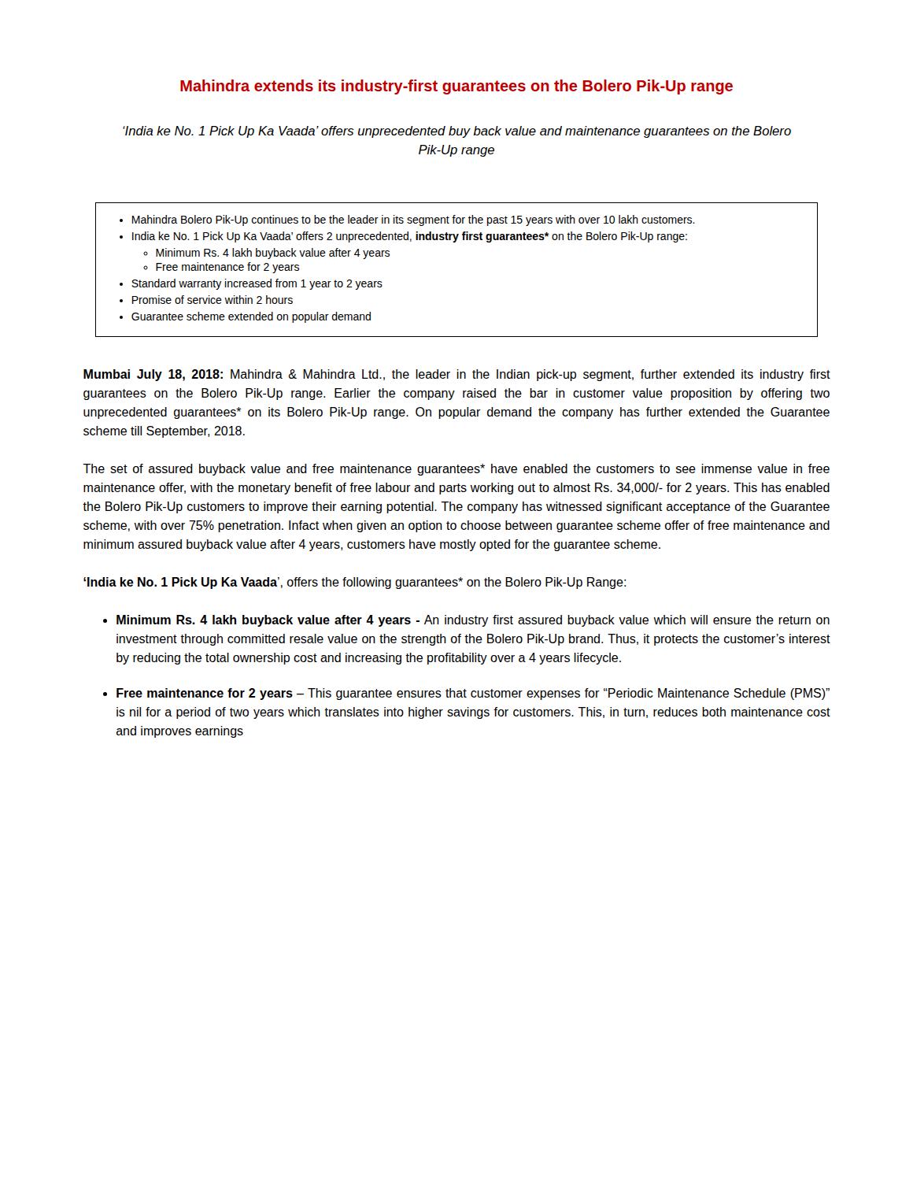Mahindra extends its industry-first guarantees on the Bolero Pik-Up range
‘India ke No. 1 Pick Up Ka Vaada’ offers unprecedented buy back value and maintenance guarantees on the Bolero Pik-Up range
Mahindra Bolero Pik-Up continues to be the leader in its segment for the past 15 years with over 10 lakh customers.
India ke No. 1 Pick Up Ka Vaada’ offers 2 unprecedented, industry first guarantees* on the Bolero Pik-Up range:
Minimum Rs. 4 lakh buyback value after 4 years
Free maintenance for 2 years
Standard warranty increased from 1 year to 2 years
Promise of service within 2 hours
Guarantee scheme extended on popular demand
Mumbai July 18, 2018: Mahindra & Mahindra Ltd., the leader in the Indian pick-up segment, further extended its industry first guarantees on the Bolero Pik-Up range. Earlier the company raised the bar in customer value proposition by offering two unprecedented guarantees* on its Bolero Pik-Up range. On popular demand the company has further extended the Guarantee scheme till September, 2018.
The set of assured buyback value and free maintenance guarantees* have enabled the customers to see immense value in free maintenance offer, with the monetary benefit of free labour and parts working out to almost Rs. 34,000/- for 2 years. This has enabled the Bolero Pik-Up customers to improve their earning potential. The company has witnessed significant acceptance of the Guarantee scheme, with over 75% penetration. Infact when given an option to choose between guarantee scheme offer of free maintenance and minimum assured buyback value after 4 years, customers have mostly opted for the guarantee scheme.
‘India ke No. 1 Pick Up Ka Vaada’, offers the following guarantees* on the Bolero Pik-Up Range:
Minimum Rs. 4 lakh buyback value after 4 years - An industry first assured buyback value which will ensure the return on investment through committed resale value on the strength of the Bolero Pik-Up brand. Thus, it protects the customer’s interest by reducing the total ownership cost and increasing the profitability over a 4 years lifecycle.
Free maintenance for 2 years – This guarantee ensures that customer expenses for “Periodic Maintenance Schedule (PMS)” is nil for a period of two years which translates into higher savings for customers. This, in turn, reduces both maintenance cost and improves earnings